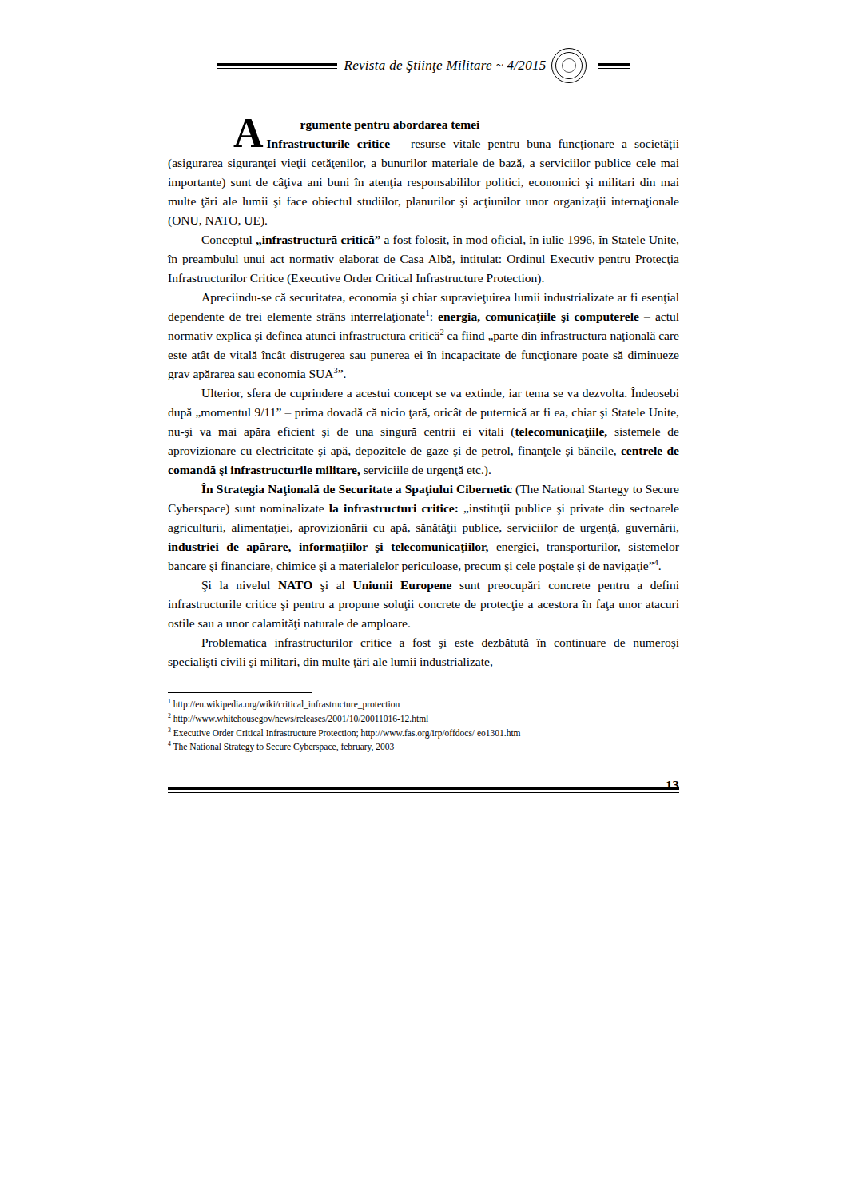Revista de Ştiinţe Militare ~ 4/2015
Argumente pentru abordarea temei
Infrastructurile critice – resurse vitale pentru buna funcţionare a societăţii (asigurarea siguranţei vieţii cetăţenilor, a bunurilor materiale de bază, a serviciilor publice cele mai importante) sunt de câţiva ani buni în atenţia responsabililor politici, economici şi militari din mai multe ţări ale lumii şi face obiectul studiilor, planurilor şi acţiunilor unor organizaţii internaţionale (ONU, NATO, UE).
Conceptul „infrastructură critică” a fost folosit, în mod oficial, în iulie 1996, în Statele Unite, în preambulul unui act normativ elaborat de Casa Albă, intitulat: Ordinul Executiv pentru Protecţia Infrastructurilor Critice (Executive Order Critical Infrastructure Protection).
Apreciindu-se că securitatea, economia şi chiar supravieţuirea lumii industrializate ar fi esenţial dependente de trei elemente strâns interrelaţionate1: energia, comunicaţiile şi computerele – actul normativ explica şi definea atunci infrastructura critică2 ca fiind „parte din infrastructura naţională care este atât de vitală încât distrugerea sau punerea ei în incapacitate de funcţionare poate să diminueze grav apărarea sau economia SUA3”.
Ulterior, sfera de cuprindere a acestui concept se va extinde, iar tema se va dezvolta. Îndeosebi după „momentul 9/11” – prima dovadă că nicio ţară, oricât de puternică ar fi ea, chiar şi Statele Unite, nu-şi va mai apăra eficient şi de una singură centrii ei vitali (telecomunicaţiile, sistemele de aprovizionare cu electricitate şi apă, depozitele de gaze şi de petrol, finanţele şi băncile, centrele de comandă şi infrastructurile militare, serviciile de urgenţă etc.).
În Strategia Naţională de Securitate a Spaţiului Cibernetic (The National Startegy to Secure Cyberspace) sunt nominalizate la infrastructuri critice: „instituţii publice şi private din sectoarele agriculturii, alimentaţiei, aprovizionării cu apă, sănătăţii publice, serviciilor de urgenţă, guvernării, industriei de apărare, informaţiilor şi telecomunicaţiilor, energiei, transporturilor, sistemelor bancare şi financiare, chimice şi a materialelor periculoase, precum şi cele poştale şi de navigaţie”4.
Şi la nivelul NATO şi al Uniunii Europene sunt preocupări concrete pentru a defini infrastructurile critice şi pentru a propune soluţii concrete de protecţie a acestora în faţa unor atacuri ostile sau a unor calamităţi naturale de amploare.
Problematica infrastructurilor critice a fost şi este dezbătută în continuare de numeroşi specialişti civili şi militari, din multe ţări ale lumii industrializate,
1 http://en.wikipedia.org/wiki/critical_infrastructure_protection
2 http://www.whitehousegov/news/releases/2001/10/20011016-12.html
3 Executive Order Critical Infrastructure Protection; http://www.fas.org/irp/offdocs/ eo1301.htm
4 The National Strategy to Secure Cyberspace, february, 2003
13